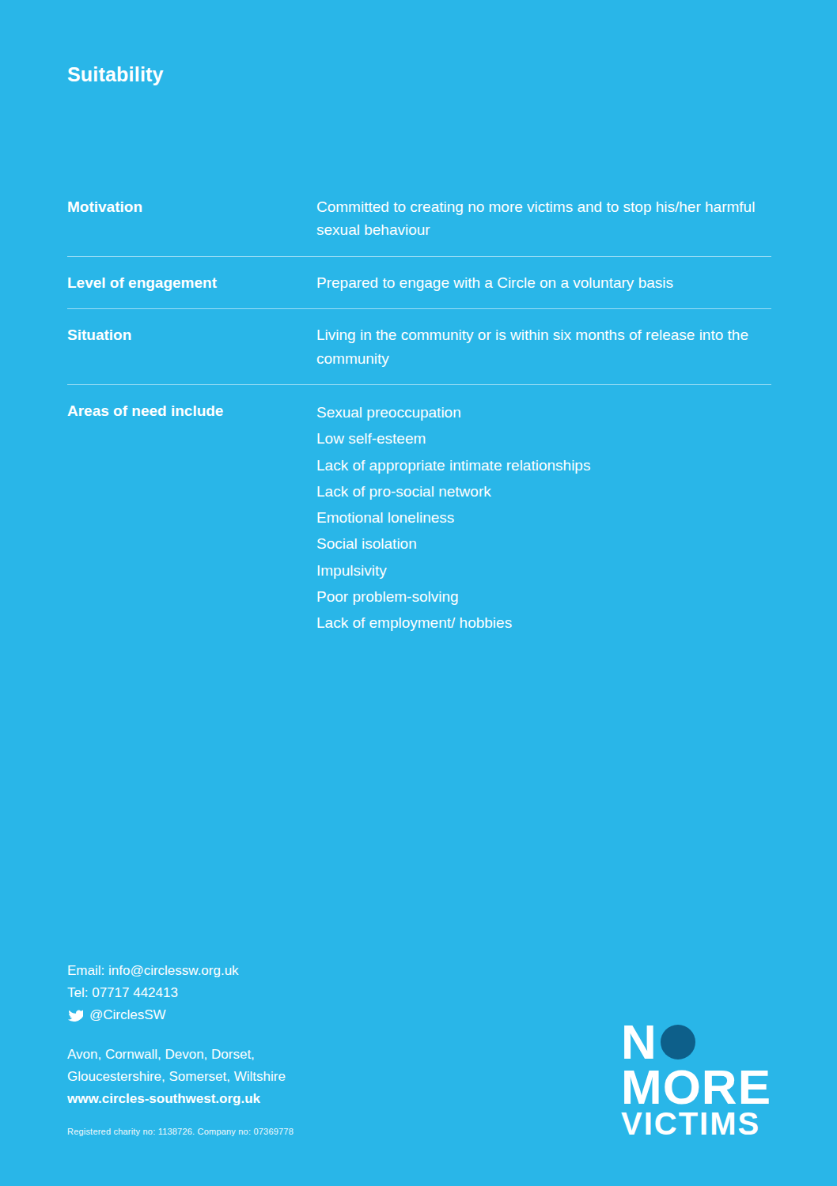Suitability
| Motivation | Committed to creating no more victims and to stop his/her harmful sexual behaviour |
| Level of engagement | Prepared to engage with a Circle on a voluntary basis |
| Situation | Living in the community or is within six months of release into the community |
| Areas of need include | Sexual preoccupation Low self-esteem Lack of appropriate intimate relationships Lack of pro-social network Emotional loneliness Social isolation Impulsivity Poor problem-solving Lack of employment/ hobbies |
Email: info@circlessw.org.uk
Tel: 07717 442413
@CirclesSW
Avon, Cornwall, Devon, Dorset,
Gloucestershire, Somerset, Wiltshire
www.circles-southwest.org.uk
Registered charity no: 1138726. Company no: 07369778
N
MORE
VICTIMS